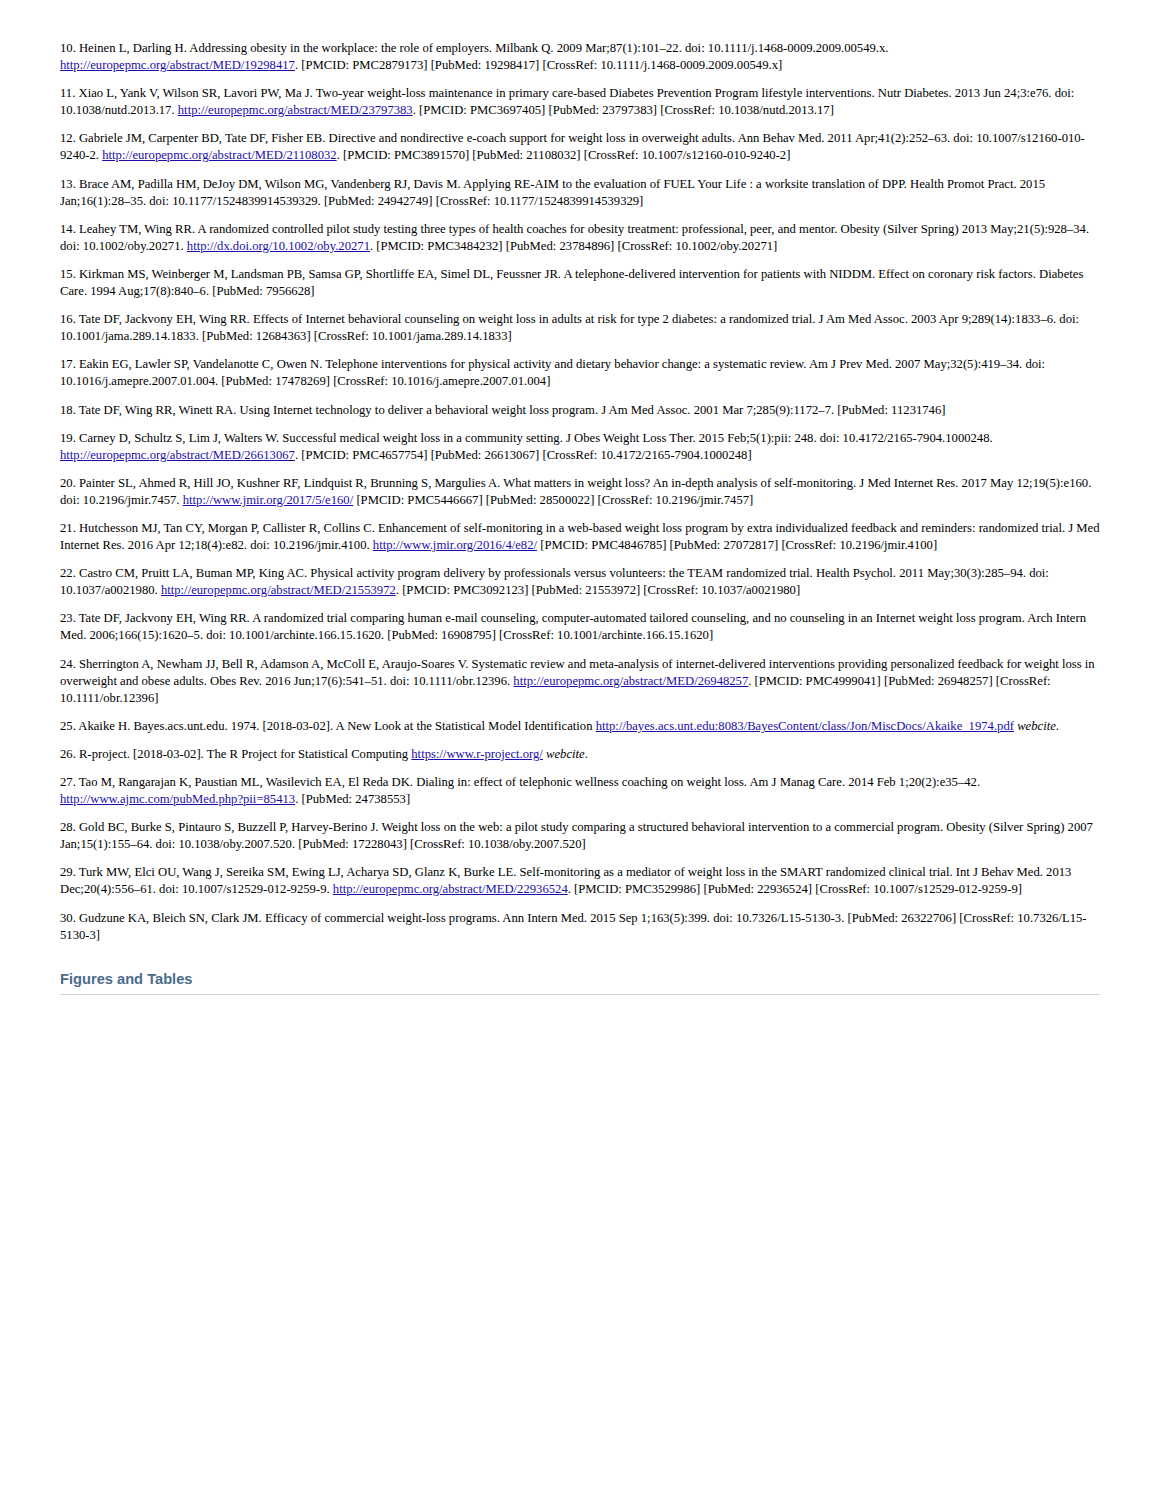10. Heinen L, Darling H. Addressing obesity in the workplace: the role of employers. Milbank Q. 2009 Mar;87(1):101–22. doi: 10.1111/j.1468-0009.2009.00549.x. http://europepmc.org/abstract/MED/19298417. [PMCID: PMC2879173] [PubMed: 19298417] [CrossRef: 10.1111/j.1468-0009.2009.00549.x]
11. Xiao L, Yank V, Wilson SR, Lavori PW, Ma J. Two-year weight-loss maintenance in primary care-based Diabetes Prevention Program lifestyle interventions. Nutr Diabetes. 2013 Jun 24;3:e76. doi: 10.1038/nutd.2013.17. http://europepmc.org/abstract/MED/23797383. [PMCID: PMC3697405] [PubMed: 23797383] [CrossRef: 10.1038/nutd.2013.17]
12. Gabriele JM, Carpenter BD, Tate DF, Fisher EB. Directive and nondirective e-coach support for weight loss in overweight adults. Ann Behav Med. 2011 Apr;41(2):252–63. doi: 10.1007/s12160-010-9240-2. http://europepmc.org/abstract/MED/21108032. [PMCID: PMC3891570] [PubMed: 21108032] [CrossRef: 10.1007/s12160-010-9240-2]
13. Brace AM, Padilla HM, DeJoy DM, Wilson MG, Vandenberg RJ, Davis M. Applying RE-AIM to the evaluation of FUEL Your Life : a worksite translation of DPP. Health Promot Pract. 2015 Jan;16(1):28–35. doi: 10.1177/1524839914539329. [PubMed: 24942749] [CrossRef: 10.1177/1524839914539329]
14. Leahey TM, Wing RR. A randomized controlled pilot study testing three types of health coaches for obesity treatment: professional, peer, and mentor. Obesity (Silver Spring) 2013 May;21(5):928–34. doi: 10.1002/oby.20271. http://dx.doi.org/10.1002/oby.20271. [PMCID: PMC3484232] [PubMed: 23784896] [CrossRef: 10.1002/oby.20271]
15. Kirkman MS, Weinberger M, Landsman PB, Samsa GP, Shortliffe EA, Simel DL, Feussner JR. A telephone-delivered intervention for patients with NIDDM. Effect on coronary risk factors. Diabetes Care. 1994 Aug;17(8):840–6. [PubMed: 7956628]
16. Tate DF, Jackvony EH, Wing RR. Effects of Internet behavioral counseling on weight loss in adults at risk for type 2 diabetes: a randomized trial. J Am Med Assoc. 2003 Apr 9;289(14):1833–6. doi: 10.1001/jama.289.14.1833. [PubMed: 12684363] [CrossRef: 10.1001/jama.289.14.1833]
17. Eakin EG, Lawler SP, Vandelanotte C, Owen N. Telephone interventions for physical activity and dietary behavior change: a systematic review. Am J Prev Med. 2007 May;32(5):419–34. doi: 10.1016/j.amepre.2007.01.004. [PubMed: 17478269] [CrossRef: 10.1016/j.amepre.2007.01.004]
18. Tate DF, Wing RR, Winett RA. Using Internet technology to deliver a behavioral weight loss program. J Am Med Assoc. 2001 Mar 7;285(9):1172–7. [PubMed: 11231746]
19. Carney D, Schultz S, Lim J, Walters W. Successful medical weight loss in a community setting. J Obes Weight Loss Ther. 2015 Feb;5(1):pii: 248. doi: 10.4172/2165-7904.1000248. http://europepmc.org/abstract/MED/26613067. [PMCID: PMC4657754] [PubMed: 26613067] [CrossRef: 10.4172/2165-7904.1000248]
20. Painter SL, Ahmed R, Hill JO, Kushner RF, Lindquist R, Brunning S, Margulies A. What matters in weight loss? An in-depth analysis of self-monitoring. J Med Internet Res. 2017 May 12;19(5):e160. doi: 10.2196/jmir.7457. http://www.jmir.org/2017/5/e160/ [PMCID: PMC5446667] [PubMed: 28500022] [CrossRef: 10.2196/jmir.7457]
21. Hutchesson MJ, Tan CY, Morgan P, Callister R, Collins C. Enhancement of self-monitoring in a web-based weight loss program by extra individualized feedback and reminders: randomized trial. J Med Internet Res. 2016 Apr 12;18(4):e82. doi: 10.2196/jmir.4100. http://www.jmir.org/2016/4/e82/ [PMCID: PMC4846785] [PubMed: 27072817] [CrossRef: 10.2196/jmir.4100]
22. Castro CM, Pruitt LA, Buman MP, King AC. Physical activity program delivery by professionals versus volunteers: the TEAM randomized trial. Health Psychol. 2011 May;30(3):285–94. doi: 10.1037/a0021980. http://europepmc.org/abstract/MED/21553972. [PMCID: PMC3092123] [PubMed: 21553972] [CrossRef: 10.1037/a0021980]
23. Tate DF, Jackvony EH, Wing RR. A randomized trial comparing human e-mail counseling, computer-automated tailored counseling, and no counseling in an Internet weight loss program. Arch Intern Med. 2006;166(15):1620–5. doi: 10.1001/archinte.166.15.1620. [PubMed: 16908795] [CrossRef: 10.1001/archinte.166.15.1620]
24. Sherrington A, Newham JJ, Bell R, Adamson A, McColl E, Araujo-Soares V. Systematic review and meta-analysis of internet-delivered interventions providing personalized feedback for weight loss in overweight and obese adults. Obes Rev. 2016 Jun;17(6):541–51. doi: 10.1111/obr.12396. http://europepmc.org/abstract/MED/26948257. [PMCID: PMC4999041] [PubMed: 26948257] [CrossRef: 10.1111/obr.12396]
25. Akaike H. Bayes.acs.unt.edu. 1974. [2018-03-02]. A New Look at the Statistical Model Identification http://bayes.acs.unt.edu:8083/BayesContent/class/Jon/MiscDocs/Akaike_1974.pdf webcite.
26. R-project. [2018-03-02]. The R Project for Statistical Computing https://www.r-project.org/ webcite.
27. Tao M, Rangarajan K, Paustian ML, Wasilevich EA, El Reda DK. Dialing in: effect of telephonic wellness coaching on weight loss. Am J Manag Care. 2014 Feb 1;20(2):e35–42. http://www.ajmc.com/pubMed.php?pii=85413. [PubMed: 24738553]
28. Gold BC, Burke S, Pintauro S, Buzzell P, Harvey-Berino J. Weight loss on the web: a pilot study comparing a structured behavioral intervention to a commercial program. Obesity (Silver Spring) 2007 Jan;15(1):155–64. doi: 10.1038/oby.2007.520. [PubMed: 17228043] [CrossRef: 10.1038/oby.2007.520]
29. Turk MW, Elci OU, Wang J, Sereika SM, Ewing LJ, Acharya SD, Glanz K, Burke LE. Self-monitoring as a mediator of weight loss in the SMART randomized clinical trial. Int J Behav Med. 2013 Dec;20(4):556–61. doi: 10.1007/s12529-012-9259-9. http://europepmc.org/abstract/MED/22936524. [PMCID: PMC3529986] [PubMed: 22936524] [CrossRef: 10.1007/s12529-012-9259-9]
30. Gudzune KA, Bleich SN, Clark JM. Efficacy of commercial weight-loss programs. Ann Intern Med. 2015 Sep 1;163(5):399. doi: 10.7326/L15-5130-3. [PubMed: 26322706] [CrossRef: 10.7326/L15-5130-3]
Figures and Tables